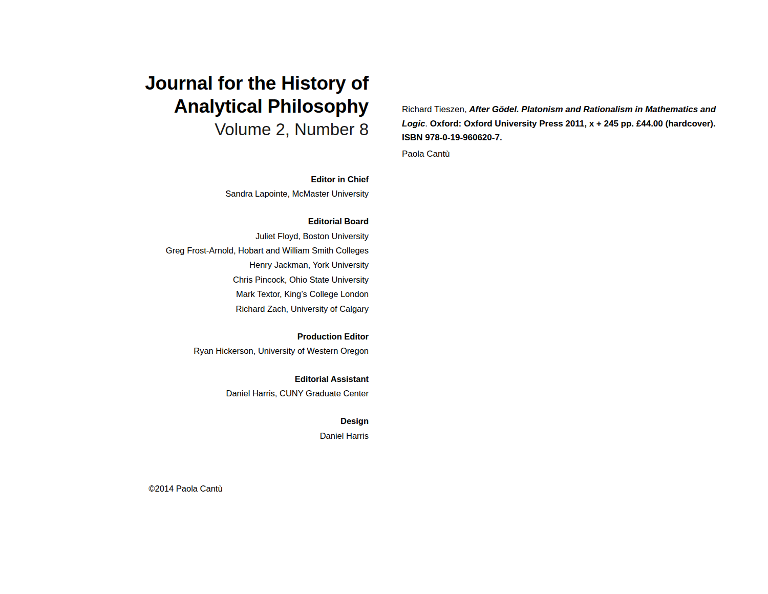Journal for the History of
Analytical Philosophy
Volume 2, Number 8
Editor in Chief
Sandra Lapointe, McMaster University
Editorial Board
Juliet Floyd, Boston University
Greg Frost-Arnold, Hobart and William Smith Colleges
Henry Jackman, York University
Chris Pincock, Ohio State University
Mark Textor, King’s College London
Richard Zach, University of Calgary
Production Editor
Ryan Hickerson, University of Western Oregon
Editorial Assistant
Daniel Harris, CUNY Graduate Center
Design
Daniel Harris
©2014 Paola Cantù
Richard Tieszen, After Gödel. Platonism and Rationalism in Mathematics and Logic. Oxford: Oxford University Press 2011, x + 245 pp. £44.00 (hardcover).
ISBN 978-0-19-960620-7.
Paola Cantù